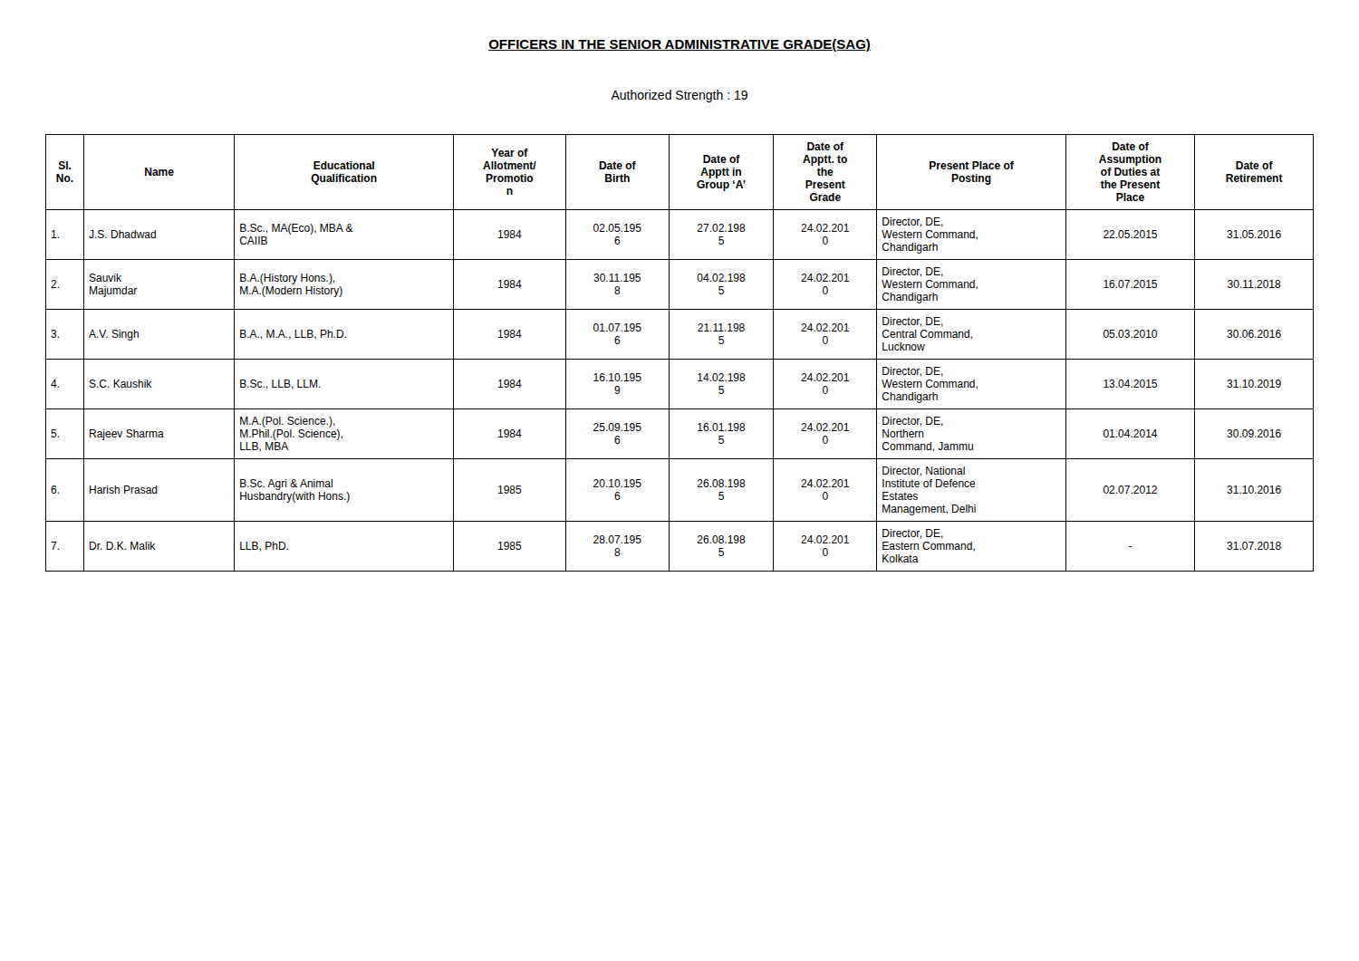OFFICERS IN THE SENIOR ADMINISTRATIVE GRADE(SAG)
Authorized Strength : 19
| Sl. No. | Name | Educational Qualification | Year of Allotment/ Promotio n | Date of Birth | Date of Apptt in Group ‘A’ | Date of Apptt. to the Present Grade | Present Place of Posting | Date of Assumption of Duties at the Present Place | Date of Retirement |
| --- | --- | --- | --- | --- | --- | --- | --- | --- | --- |
| 1. | J.S. Dhadwad | B.Sc., MA(Eco), MBA & CAIIB | 1984 | 02.05.195 6 | 27.02.198 5 | 24.02.201 0 | Director, DE, Western Command, Chandigarh | 22.05.2015 | 31.05.2016 |
| 2. | Sauvik Majumdar | B.A.(History Hons.), M.A.(Modern History) | 1984 | 30.11.195 8 | 04.02.198 5 | 24.02.201 0 | Director, DE, Western Command, Chandigarh | 16.07.2015 | 30.11.2018 |
| 3. | A.V. Singh | B.A., M.A., LLB, Ph.D. | 1984 | 01.07.195 6 | 21.11.198 5 | 24.02.201 0 | Director, DE, Central Command, Lucknow | 05.03.2010 | 30.06.2016 |
| 4. | S.C. Kaushik | B.Sc., LLB, LLM. | 1984 | 16.10.195 9 | 14.02.198 5 | 24.02.201 0 | Director, DE, Western Command, Chandigarh | 13.04.2015 | 31.10.2019 |
| 5. | Rajeev Sharma | M.A.(Pol. Science.), M.Phil.(Pol. Science), LLB, MBA | 1984 | 25.09.195 6 | 16.01.198 5 | 24.02.201 0 | Director, DE, Northern Command, Jammu | 01.04.2014 | 30.09.2016 |
| 6. | Harish Prasad | B.Sc. Agri & Animal Husbandry(with Hons.) | 1985 | 20.10.195 6 | 26.08.198 5 | 24.02.201 0 | Director, National Institute of Defence Estates Management, Delhi | 02.07.2012 | 31.10.2016 |
| 7. | Dr. D.K. Malik | LLB, PhD. | 1985 | 28.07.195 8 | 26.08.198 5 | 24.02.201 0 | Director, DE, Eastern Command, Kolkata | - | 31.07.2018 |